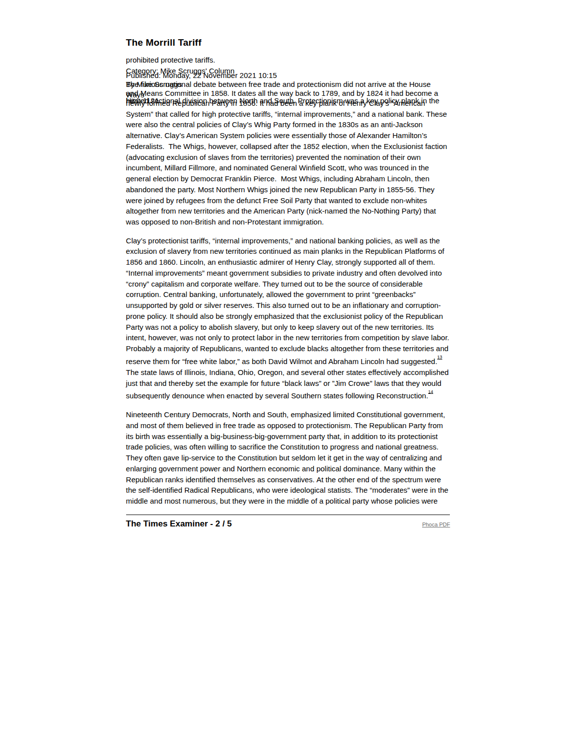The Morrill Tariff
prohibited protective tariffs.
Category: Mike Scruggs' Column
Published: Monday, 22 November 2021 10:15
The furious national debate between free trade and protectionism did not arrive at the House Ways
By Mike Scruggs
and Means Committee in 1858. It dates all the way back to 1789, and by 1824 it had become a
Hits: 1121
heated sectional division between North and South. Protectionism was a key policy plank in the
newly formed Republican Party in 1856. It had been a key plank of Henry Clay’s “American System” that called for high protective tariffs, “internal improvements,” and a national bank. These were also the central policies of Clay’s Whig Party formed in the 1830s as an anti-Jackson alternative. Clay’s American System policies were essentially those of Alexander Hamilton’s Federalists. The Whigs, however, collapsed after the 1852 election, when the Exclusionist faction (advocating exclusion of slaves from the territories) prevented the nomination of their own incumbent, Millard Fillmore, and nominated General Winfield Scott, who was trounced in the general election by Democrat Franklin Pierce. Most Whigs, including Abraham Lincoln, then abandoned the party. Most Northern Whigs joined the new Republican Party in 1855-56. They were joined by refugees from the defunct Free Soil Party that wanted to exclude non-whites altogether from new territories and the American Party (nick-named the No-Nothing Party) that was opposed to non-British and non-Protestant immigration.
Clay’s protectionist tariffs, “internal improvements,” and national banking policies, as well as the exclusion of slavery from new territories continued as main planks in the Republican Platforms of 1856 and 1860. Lincoln, an enthusiastic admirer of Henry Clay, strongly supported all of them. “Internal improvements” meant government subsidies to private industry and often devolved into “crony” capitalism and corporate welfare. They turned out to be the source of considerable corruption. Central banking, unfortunately, allowed the government to print “greenbacks” unsupported by gold or silver reserves. This also turned out to be an inflationary and corruption-prone policy. It should also be strongly emphasized that the exclusionist policy of the Republican Party was not a policy to abolish slavery, but only to keep slavery out of the new territories. Its intent, however, was not only to protect labor in the new territories from competition by slave labor. Probably a majority of Republicans, wanted to exclude blacks altogether from these territories and reserve them for “free white labor,” as both David Wilmot and Abraham Lincoln had suggested.13 The state laws of Illinois, Indiana, Ohio, Oregon, and several other states effectively accomplished just that and thereby set the example for future “black laws” or ”Jim Crowe” laws that they would subsequently denounce when enacted by several Southern states following Reconstruction.14
Nineteenth Century Democrats, North and South, emphasized limited Constitutional government, and most of them believed in free trade as opposed to protectionism. The Republican Party from its birth was essentially a big-business-big-government party that, in addition to its protectionist trade policies, was often willing to sacrifice the Constitution to progress and national greatness. They often gave lip-service to the Constitution but seldom let it get in the way of centralizing and enlarging government power and Northern economic and political dominance. Many within the Republican ranks identified themselves as conservatives. At the other end of the spectrum were the self-identified Radical Republicans, who were ideological statists. The “moderates” were in the middle and most numerous, but they were in the middle of a political party whose policies were
The Times Examiner - 2 / 5
Phoca PDF